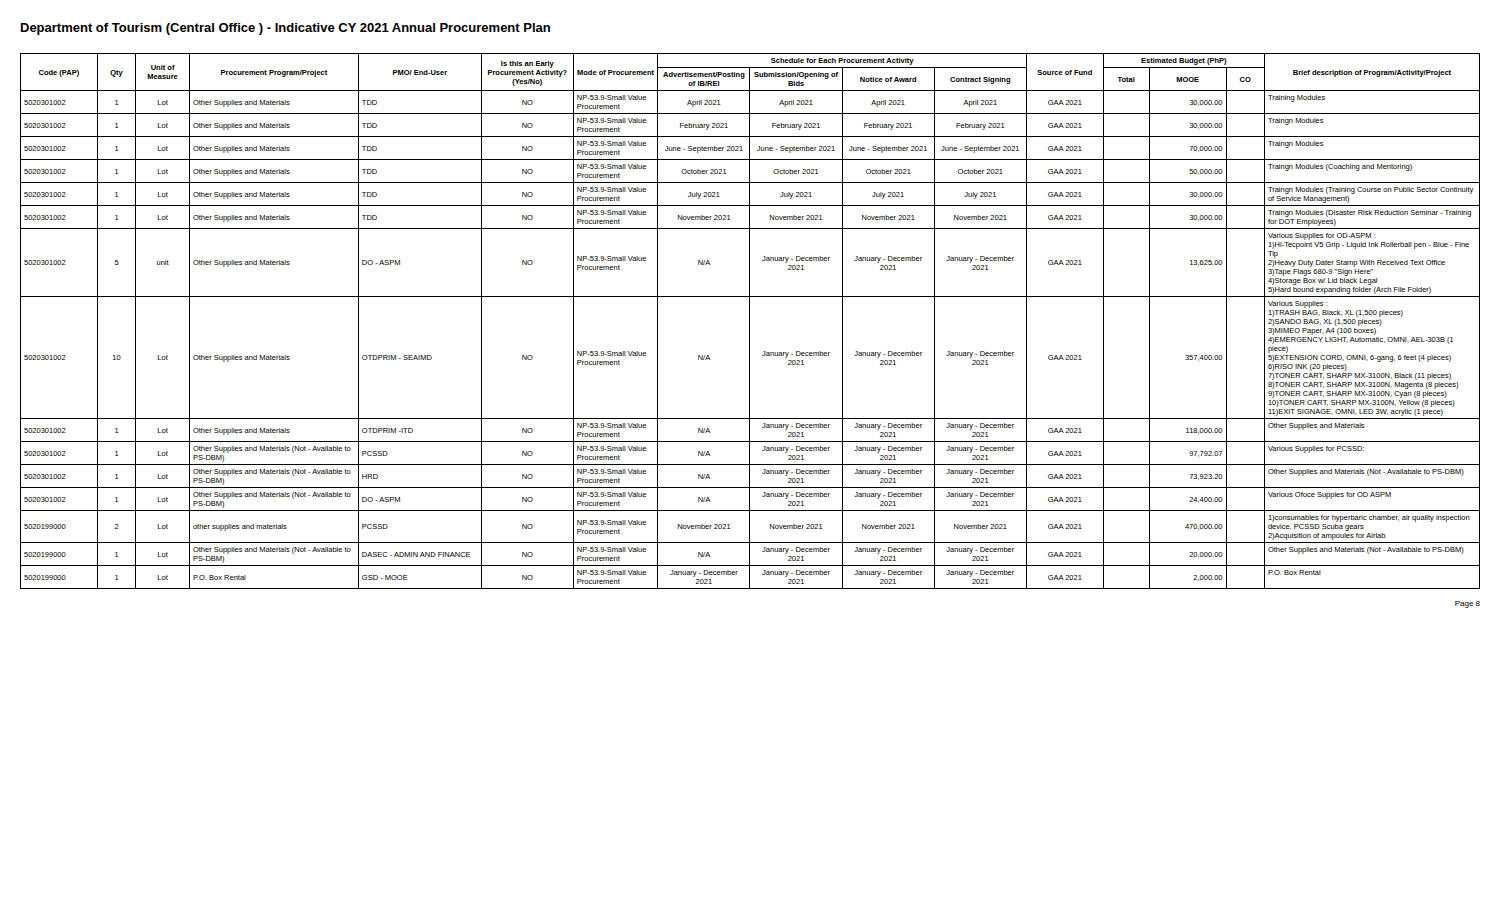Department of Tourism (Central Office ) - Indicative CY 2021 Annual Procurement Plan
| Code (PAP) | Qty | Unit of Measure | Procurement Program/Project | PMO/ End-User | Is this an Early Procurement Activity? (Yes/No) | Mode of Procurement | Schedule for Each Procurement Activity | Source of Fund | Estimated Budget (PhP) | Brief description of Program/Activity/Project |
| --- | --- | --- | --- | --- | --- | --- | --- | --- | --- | --- |
| Advertisement/Posting of IB/REI | Submission/Opening of Bids | Notice of Award | Contract Signing | Total | MOOE | CO |
| 5020301002 | 1 | Lot | Other Supplies and Materials | TDD | NO | NP-53.9-Small Value Procurement | April 2021 | April 2021 | April 2021 | April 2021 | GAA 2021 | | 30,000.00 | | Training Modules |
| 5020301002 | 1 | Lot | Other Supplies and Materials | TDD | NO | NP-53.9-Small Value Procurement | February 2021 | February 2021 | February 2021 | February 2021 | GAA 2021 | | 30,000.00 | | Traingn Modules |
| 5020301002 | 1 | Lot | Other Supplies and Materials | TDD | NO | NP-53.9-Small Value Procurement | June - September 2021 | June - September 2021 | June - September 2021 | June - September 2021 | GAA 2021 | | 70,000.00 | | Traingn Modules |
| 5020301002 | 1 | Lot | Other Supplies and Materials | TDD | NO | NP-53.9-Small Value Procurement | October 2021 | October 2021 | October 2021 | October 2021 | GAA 2021 | | 50,000.00 | | Traingn Modules (Coaching and Mentoring) |
| 5020301002 | 1 | Lot | Other Supplies and Materials | TDD | NO | NP-53.9-Small Value Procurement | July 2021 | July 2021 | July 2021 | July 2021 | GAA 2021 | | 30,000.00 | | Traingn Modules (Training Course on Public Sector Continuity of Service Management) |
| 5020301002 | 1 | Lot | Other Supplies and Materials | TDD | NO | NP-53.9-Small Value Procurement | November 2021 | November 2021 | November 2021 | November 2021 | GAA 2021 | | 30,000.00 | | Traingn Modules (Disaster Risk Reduction Seminar - Training for DOT Employees) |
| 5020301002 | 5 | unit | Other Supplies and Materials | DO - ASPM | NO | NP-53.9-Small Value Procurement | N/A | January - December 2021 | January - December 2021 | January - December 2021 | GAA 2021 | | 13,625.00 | | Various Supplies for OD-ASPM : 1)Hi-Tecpoint V5 Grip - Liquid Ink Rollerball pen - Blue - Fine Tip 2)Heavy Duty Dater Stamp With Received Text Office 3)Tape Flags 680-9 "Sign Here" 4)Storage Box w/ Lid black Legal 5)Hard bound expanding folder (Arch File Folder) |
| 5020301002 | 10 | Lot | Other Supplies and Materials | OTDPRIM - SEAIMD | NO | NP-53.9-Small Value Procurement | N/A | January - December 2021 | January - December 2021 | January - December 2021 | GAA 2021 | | 357,400.00 | | Various Supplies : 1)TRASH BAG, Black, XL (1,500 pieces) 2)SANDO BAG, XL (1,500 pieces) 3)MIMEO Paper, A4 (100 boxes) 4)EMERGENCY LIGHT, Automatic, OMNI, AEL-303B (1 piece) 5)EXTENSION CORD, OMNI, 6-gang, 6 feet (4 pieces) 6)RISO INK (20 pieces) 7)TONER CART, SHARP MX-3100N, Black (11 pieces) 8)TONER CART, SHARP MX-3100N, Magenta (8 pieces) 9)TONER CART, SHARP MX-3100N, Cyan (8 pieces) 10)TONER CART, SHARP MX-3100N, Yellow (8 pieces) 11)EXIT SIGNAGE, OMNI, LED 3W, acrylic (1 piece) |
| 5020301002 | 1 | Lot | Other Supplies and Materials | OTDPRIM -ITD | NO | NP-53.9-Small Value Procurement | N/A | January - December 2021 | January - December 2021 | January - December 2021 | GAA 2021 | | 118,000.00 | | Other Supplies and Materials |
| 5020301002 | 1 | Lot | Other Supplies and Materials (Not - Available to PS-DBM) | PCSSD | NO | NP-53.9-Small Value Procurement | N/A | January - December 2021 | January - December 2021 | January - December 2021 | GAA 2021 | | 97,792.07 | | Various Supplies for PCSSD: |
| 5020301002 | 1 | Lot | Other Supplies and Materials (Not - Available to PS-DBM) | HRD | NO | NP-53.9-Small Value Procurement | N/A | January - December 2021 | January - December 2021 | January - December 2021 | GAA 2021 | | 73,923.20 | | Other Supplies and Materials (Not - Availabale to PS-DBM) |
| 5020301002 | 1 | Lot | Other Supplies and Materials (Not - Available to PS-DBM) | DO - ASPM | NO | NP-53.9-Small Value Procurement | N/A | January - December 2021 | January - December 2021 | January - December 2021 | GAA 2021 | | 24,400.00 | | Various Ofoce Suppies for OD ASPM |
| 5020199000 | 2 | Lot | other supplies and materials | PCSSD | NO | NP-53.9-Small Value Procurement | November 2021 | November 2021 | November 2021 | November 2021 | GAA 2021 | | 470,000.00 | | 1)consumables for hyperbaric chamber, air quality inspection device, PCSSD Scuba gears 2)Acquisition of ampoules for Airlab |
| 5020199000 | 1 | Lot | Other Supplies and Materials (Not - Available to PS-DBM) | DASEC - ADMIN AND FINANCE | NO | NP-53.9-Small Value Procurement | N/A | January - December 2021 | January - December 2021 | January - December 2021 | GAA 2021 | | 20,000.00 | | Other Supplies and Materials (Not - Availabale to PS-DBM) |
| 5020199000 | 1 | Lot | P.O. Box Rental | GSD - MOOE | NO | NP-53.9-Small Value Procurement | January - December 2021 | January - December 2021 | January - December 2021 | January - December 2021 | GAA 2021 | | 2,000.00 | | P.O. Box Rental |
Page 8